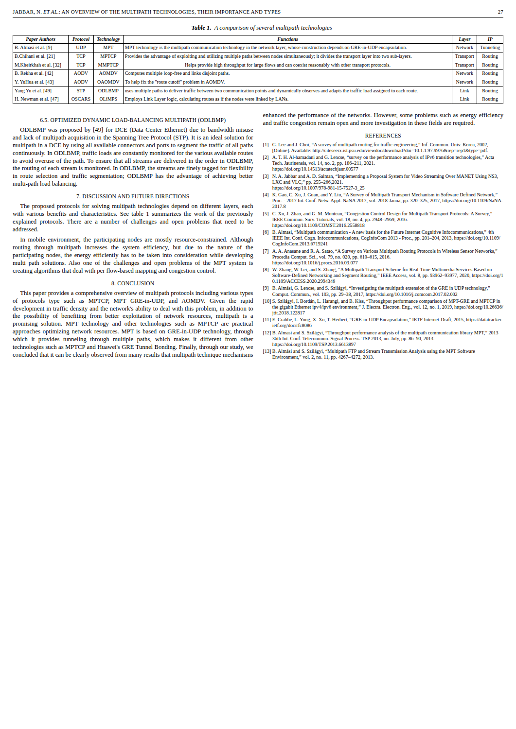Jabbar, N. et al.: An Overview of the Multipath Technologies, Their Importance and Types 27
Table 1. A comparison of several multipath technologies
| Paper Authors | Protocol | Technology | Functions | Layer | IP |
| --- | --- | --- | --- | --- | --- |
| B. Almasi et al. [9] | UDP | MPT | MPT technology is the multipath communication technology in the network layer, whose construction depends on GRE-in-UDP encapsulation. | Network | Tunneling |
| B.Chihani et al. [21] | TCP | MPTCP | Provides the advantage of exploiting and utilizing multiple paths between nodes simultaneously; it divides the transport layer into two sub-layers. | Transport | Routing |
| M.Kheirkhah et al. [32] | TCP | MMPTCP | Helps provide high throughput for large flows and can coexist reasonably with other transport protocols. | Transport | Routing |
| B. Rekha et al. [42] | AODV | AOMDV | Computes multiple loop-free and links disjoint paths. | Network | Routing |
| Y. YuHua et al. [43] | AODV | OAOMDV | To help fix the "route cutoff" problem in AOMDV. | Network | Routing |
| Yang Yu et al. [49] | STP | ODLBMP | uses multiple paths to deliver traffic between two communication points and dynamically observes and adapts the traffic load assigned to each route. | Link | Routing |
| H. Newman et al. [47] | OSCARS | OLiMPS | Employs Link Layer logic, calculating routes as if the nodes were linked by LANs. | Link | Routing |
6.5. Optimized Dynamic Load-Balancing Multipath (ODLBMP)
ODLBMP was proposed by [49] for DCE (Data Center Ethernet) due to bandwidth misuse and lack of multipath acquisition in the Spanning Tree Protocol (STP). It is an ideal solution for multipath in a DCE by using all available connectors and ports to segment the traffic of all paths continuously. In ODLBMP, traffic loads are constantly monitored for the various available routes to avoid overuse of the path. To ensure that all streams are delivered in the order in ODLBMP, the routing of each stream is monitored. In ODLBMP, the streams are finely tagged for flexibility in route selection and traffic segmentation; ODLBMP has the advantage of achieving better multi-path load balancing.
7. Discussion and Future Directions
The proposed protocols for solving multipath technologies depend on different layers, each with various benefits and characteristics. See table 1 summarizes the work of the previously explained protocols. There are a number of challenges and open problems that need to be addressed.
In mobile environment, the participating nodes are mostly resource-constrained. Although routing through multipath increases the system efficiency, but due to the nature of the participating nodes, the energy efficiently has to be taken into consideration while developing multi path solutions. Also one of the challenges and open problems of the MPT system is creating algorithms that deal with per flow-based mapping and congestion control.
8. Conclusion
This paper provides a comprehensive overview of multipath protocols including various types of protocols type such as MPTCP, MPT GRE-in-UDP, and AOMDV. Given the rapid development in traffic density and the network's ability to deal with this problem, in addition to the possibility of benefiting from better exploitation of network resources, multipath is a promising solution. MPT technology and other technologies such as MPTCP are practical approaches optimizing network resources. MPT is based on GRE-in-UDP technology, through which it provides tunneling through multiple paths, which makes it different from other technologies such as MPTCP and Huawei's GRE Tunnel Bonding. Finally, through our study, we concluded that it can be clearly observed from many results that multipath technique mechanisms enhanced the performance of the networks. However, some problems such as energy efficiency and traffic congestion remain open and more investigation in these fields are required.
References
G. Lee and J. Choi, “A survey of multipath routing for traffic engineering,” Inf. Commun. Univ. Korea, 2002, [Online]. Available: http://citeseerx.ist.psu.edu/viewdoc/download?doi=10.1.1.97.9976&rep=rep1&type=pdf.
A. T. H. Al-hamadani and G. Lencse, “survey on the performance analysis of IPv6 transition technologies,” Acta Tech. Jaurinensis, vol. 14, no. 2, pp. 186–211, 2021. https://doi.org/10.14513/actatechjaur.00577
N. A. Jabbar and A. D. Salman, “Implementing a Proposal System for Video Streaming Over MANET Using NS3, LXC and VLC,” pp. 255–266,2021. https://doi.org/10.1007/978-981-15-7527-3_25
K. Gao, C. Xu, J. Guan, and Y. Liu, “A Survey of Multipath Transport Mechanism in Software Defined Network,” Proc. - 2017 Int. Conf. Netw. Appl. NaNA 2017, vol. 2018-Janua, pp. 320–325, 2017, https://doi.org/10.1109/NaNA.2017.8
C. Xu, J. Zhao, and G. M. Muntean, “Congestion Control Design for Multipath Transport Protocols: A Survey,” IEEE Commun. Surv. Tutorials, vol. 18, no. 4, pp. 2948–2969, 2016. https://doi.org/10.1109/COMST.2016.2558818
B. Almasi, “Multipath communication - A new basis for the Future Internet Cognitive Infocommunications,” 4th IEEE Int. Conf. Cogn. Infocommunications, CogInfoCom 2013 - Proc., pp. 201–204, 2013, https://doi.org/10.1109/CogInfoCom.2013.6719241
A. A. Anasane and R. A. Satao, “A Survey on Various Multipath Routing Protocols in Wireless Sensor Networks,” Procedia Comput. Sci., vol. 79, no. 020, pp. 610–615, 2016. https://doi.org/10.1016/j.procs.2016.03.077
W. Zhang, W. Lei, and S. Zhang, “A Multipath Transport Scheme for Real-Time Multimedia Services Based on Software-Defined Networking and Segment Routing,” IEEE Access, vol. 8, pp. 93962–93977, 2020, https://doi.org/10.1109/ACCESS.2020.2994346
B. Almási, G. Lencse, and S. Szilágyi, “Investigating the multipath extension of the GRE in UDP technology,” Comput. Commun., vol. 103, pp. 29–38, 2017, https://doi.org/10.1016/j.comcom.2017.02.002
S. Szilágyi, I. Bordán, L. Harangi, and B. Kiss, “Throughput performance comparison of MPT-GRE and MPTCP in the gigabit Ethernet ipv4/ipv6 environment,” J. Electra. Electron. Eng., vol. 12, no. 1, 2019, https://doi.org/10.26636/jtit.2018.122817
E. Crabbe, L. Yong, X. Xu, T. Herbert, “GRE-in-UDP Encapsulation,” IETF Internet-Draft, 2015, https://datatracker.ietf.org/doc/rfc8086
B. Almasi and S. Szilágyi, “Throughput performance analysis of the multipath communication library MPT,” 2013 36th Int. Conf. Telecommun. Signal Process. TSP 2013, no. July, pp. 86–90, 2013. https://doi.org/10.1109/TSP.2013.6613897
B. Almási and S. Szilágyi, “Multipath FTP and Stream Transmission Analysis using the MPT Software Environment,” vol. 2, no. 11, pp. 4267–4272, 2013.